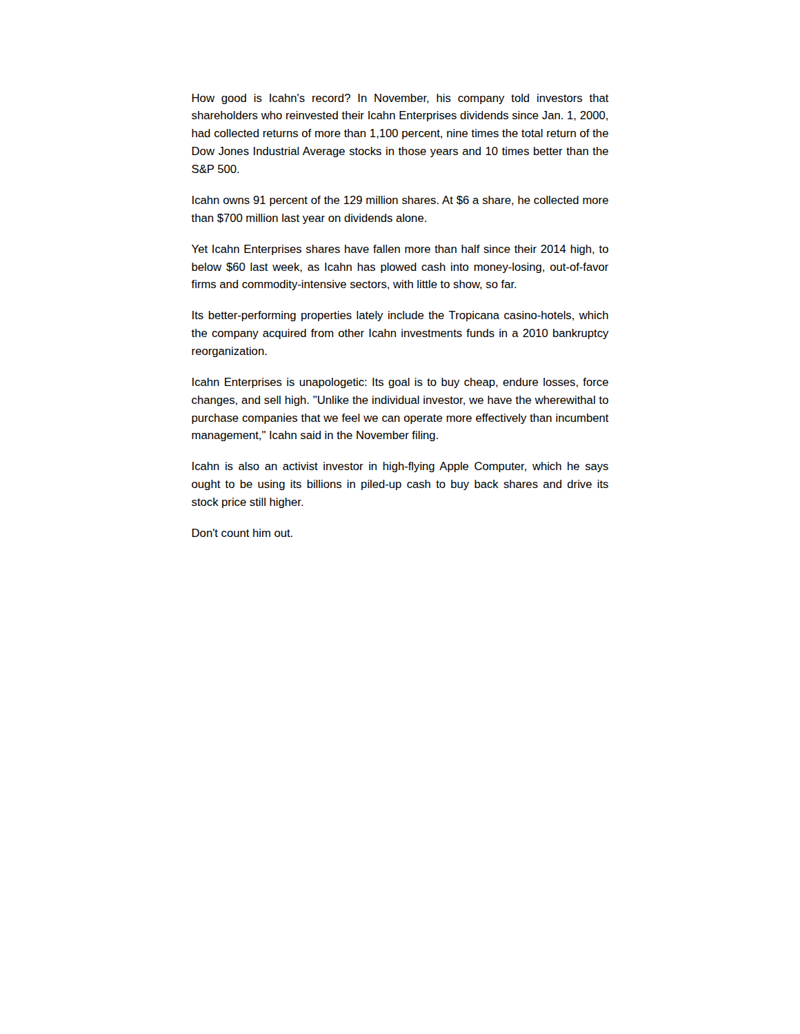How good is Icahn's record? In November, his company told investors that shareholders who reinvested their Icahn Enterprises dividends since Jan. 1, 2000, had collected returns of more than 1,100 percent, nine times the total return of the Dow Jones Industrial Average stocks in those years and 10 times better than the S&P 500.
Icahn owns 91 percent of the 129 million shares. At $6 a share, he collected more than $700 million last year on dividends alone.
Yet Icahn Enterprises shares have fallen more than half since their 2014 high, to below $60 last week, as Icahn has plowed cash into money-losing, out-of-favor firms and commodity-intensive sectors, with little to show, so far.
Its better-performing properties lately include the Tropicana casino-hotels, which the company acquired from other Icahn investments funds in a 2010 bankruptcy reorganization.
Icahn Enterprises is unapologetic: Its goal is to buy cheap, endure losses, force changes, and sell high. "Unlike the individual investor, we have the wherewithal to purchase companies that we feel we can operate more effectively than incumbent management," Icahn said in the November filing.
Icahn is also an activist investor in high-flying Apple Computer, which he says ought to be using its billions in piled-up cash to buy back shares and drive its stock price still higher.
Don't count him out.